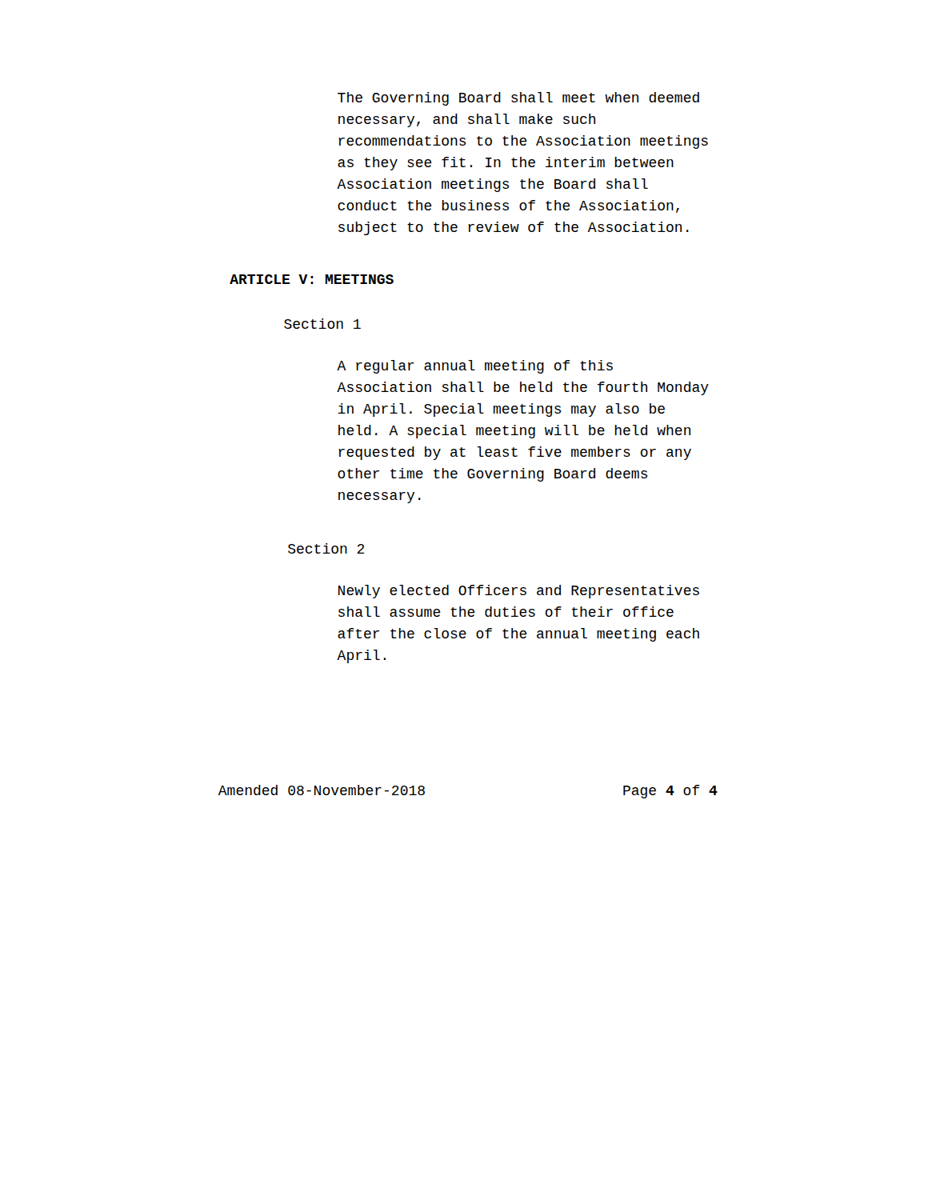The Governing Board shall meet when deemed necessary, and shall make such recommendations to the Association meetings as they see fit. In the interim between Association meetings the Board shall conduct the business of the Association, subject to the review of the Association.
ARTICLE V: MEETINGS
Section 1
A regular annual meeting of this Association shall be held the fourth Monday in April. Special meetings may also be held. A special meeting will be held when requested by at least five members or any other time the Governing Board deems necessary.
Section 2
Newly elected Officers and Representatives shall assume the duties of their office after the close of the annual meeting each April.
Amended 08-November-2018
Page 4 of 4